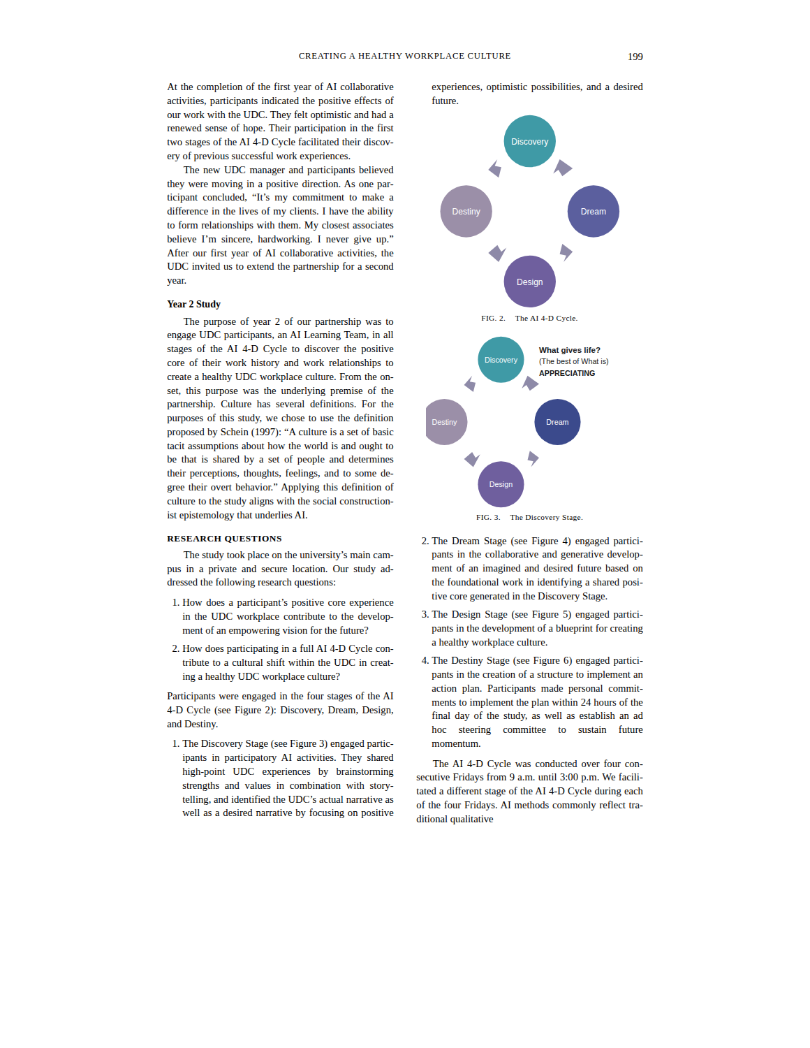Creating a Healthy Workplace Culture 199
At the completion of the first year of AI collaborative activities, participants indicated the positive effects of our work with the UDC. They felt optimistic and had a renewed sense of hope. Their participation in the first two stages of the AI 4-D Cycle facilitated their discovery of previous successful work experiences.
The new UDC manager and participants believed they were moving in a positive direction. As one participant concluded, “It’s my commitment to make a difference in the lives of my clients. I have the ability to form relationships with them. My closest associates believe I’m sincere, hardworking. I never give up.” After our first year of AI collaborative activities, the UDC invited us to extend the partnership for a second year.
Year 2 Study
The purpose of year 2 of our partnership was to engage UDC participants, an AI Learning Team, in all stages of the AI 4-D Cycle to discover the positive core of their work history and work relationships to create a healthy UDC workplace culture. From the onset, this purpose was the underlying premise of the partnership. Culture has several definitions. For the purposes of this study, we chose to use the definition proposed by Schein (1997): “A culture is a set of basic tacit assumptions about how the world is and ought to be that is shared by a set of people and determines their perceptions, thoughts, feelings, and to some degree their overt behavior.” Applying this definition of culture to the study aligns with the social constructionist epistemology that underlies AI.
Research Questions
The study took place on the university’s main campus in a private and secure location. Our study addressed the following research questions:
How does a participant’s positive core experience in the UDC workplace contribute to the development of an empowering vision for the future?
How does participating in a full AI 4-D Cycle contribute to a cultural shift within the UDC in creating a healthy UDC workplace culture?
Participants were engaged in the four stages of the AI 4-D Cycle (see Figure 2): Discovery, Dream, Design, and Destiny.
The Discovery Stage (see Figure 3) engaged participants in participatory AI activities. They shared high-point UDC experiences by brainstorming strengths and values in combination with storytelling, and identified the UDC’s actual narrative as well as a desired narrative by focusing on positive experiences, optimistic possibilities, and a desired future.
Discovery Dream Design Destiny
Fig. 2. The AI 4-D Cycle.
Discovery Dream Design Destiny What gives life? (The best of What is) APPRECIATING
Fig. 3. The Discovery Stage.
The Dream Stage (see Figure 4) engaged participants in the collaborative and generative development of an imagined and desired future based on the foundational work in identifying a shared positive core generated in the Discovery Stage.
The Design Stage (see Figure 5) engaged participants in the development of a blueprint for creating a healthy workplace culture.
The Destiny Stage (see Figure 6) engaged participants in the creation of a structure to implement an action plan. Participants made personal commitments to implement the plan within 24 hours of the final day of the study, as well as establish an ad hoc steering committee to sustain future momentum.
The AI 4-D Cycle was conducted over four consecutive Fridays from 9 a.m. until 3:00 p.m. We facilitated a different stage of the AI 4-D Cycle during each of the four Fridays. AI methods commonly reflect traditional qualitative